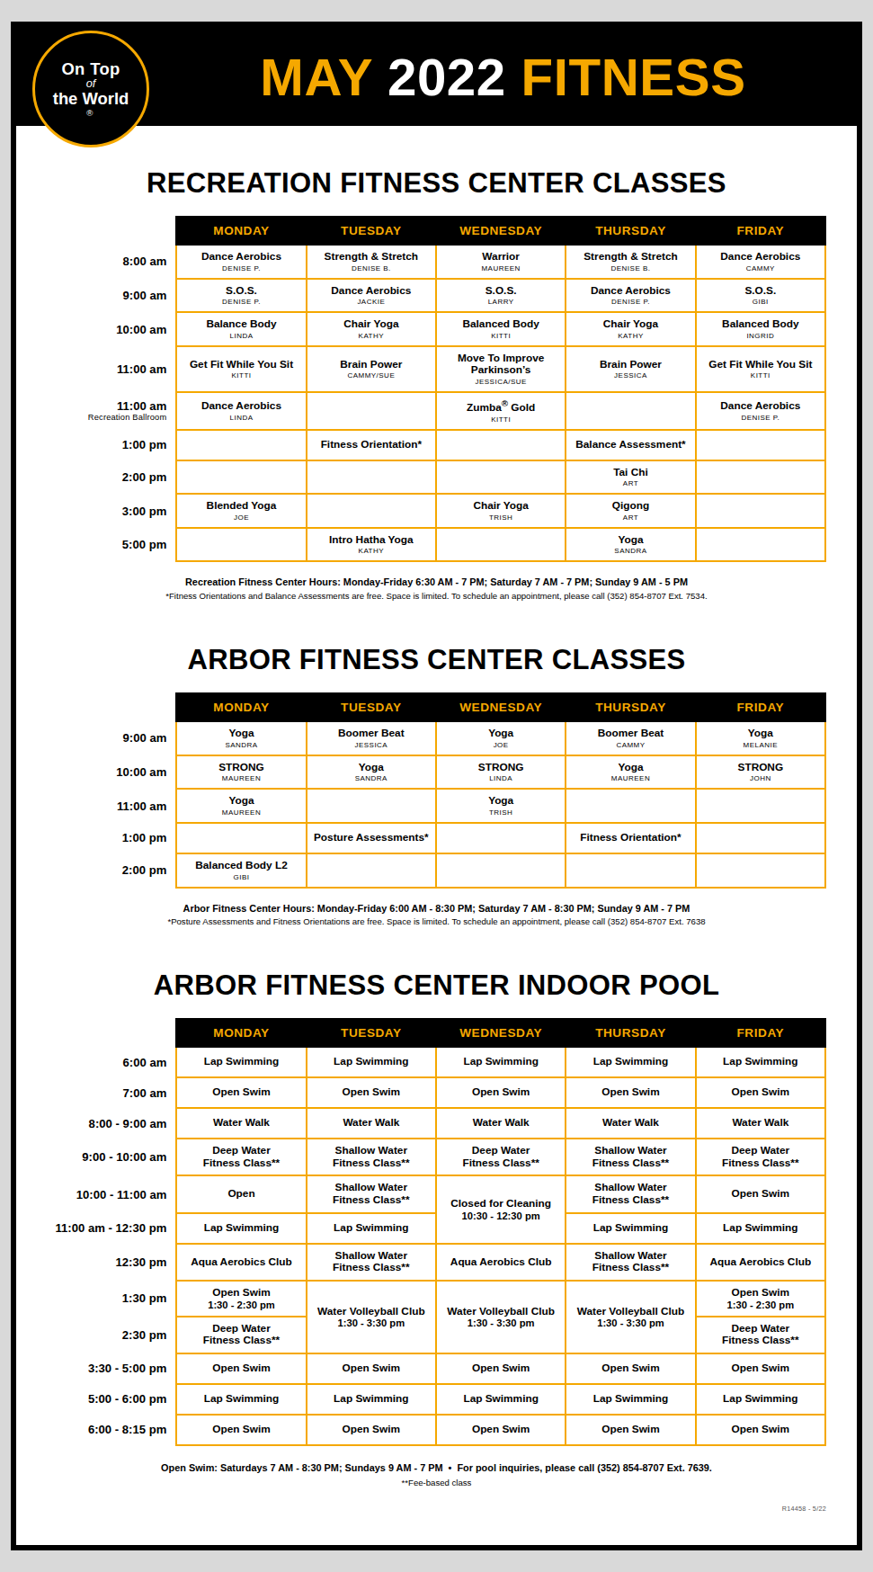On Top of the World ®
MAY 2022 FITNESS
RECREATION FITNESS CENTER CLASSES
| | MONDAY | TUESDAY | WEDNESDAY | THURSDAY | FRIDAY |
| --- | --- | --- | --- | --- | --- |
| 8:00 am | Dance Aerobics Denise P. | Strength & Stretch Denise B. | Warrior Maureen | Strength & Stretch Denise B. | Dance Aerobics Cammy |
| 9:00 am | S.O.S. Denise P. | Dance Aerobics Jackie | S.O.S. Larry | Dance Aerobics Denise P. | S.O.S. Gibi |
| 10:00 am | Balance Body Linda | Chair Yoga Kathy | Balanced Body Kitti | Chair Yoga Kathy | Balanced Body Ingrid |
| 11:00 am | Get Fit While You Sit Kitti | Brain Power Cammy/Sue | Move To Improve Parkinson’s Jessica/Sue | Brain Power Jessica | Get Fit While You Sit Kitti |
| 11:00 am Recreation Ballroom | Dance Aerobics Linda | | Zumba ® Gold Kitti | | Dance Aerobics Denise P. |
| 1:00 pm | | Fitness Orientation* | | Balance Assessment* | |
| 2:00 pm | | | | Tai Chi Art | |
| 3:00 pm | Blended Yoga Joe | | Chair Yoga Trish | Qigong Art | |
| 5:00 pm | | Intro Hatha Yoga Kathy | | Yoga Sandra | |
Recreation Fitness Center Hours: Monday-Friday 6:30 AM - 7 PM; Saturday 7 AM - 7 PM; Sunday 9 AM - 5 PM *Fitness Orientations and Balance Assessments are free. Space is limited. To schedule an appointment, please call (352) 854-8707 Ext. 7534.
ARBOR FITNESS CENTER CLASSES
| | MONDAY | TUESDAY | WEDNESDAY | THURSDAY | FRIDAY |
| --- | --- | --- | --- | --- | --- |
| 9:00 am | Yoga Sandra | Boomer Beat Jessica | Yoga Joe | Boomer Beat Cammy | Yoga Melanie |
| 10:00 am | STRONG Maureen | Yoga Sandra | STRONG Linda | Yoga Maureen | STRONG John |
| 11:00 am | Yoga Maureen | | Yoga Trish | | |
| 1:00 pm | | Posture Assessments* | | Fitness Orientation* | |
| 2:00 pm | Balanced Body L2 Gibi | | | | |
Arbor Fitness Center Hours: Monday-Friday 6:00 AM - 8:30 PM; Saturday 7 AM - 8:30 PM; Sunday 9 AM - 7 PM *Posture Assessments and Fitness Orientations are free. Space is limited. To schedule an appointment, please call (352) 854-8707 Ext. 7638
ARBOR FITNESS CENTER INDOOR POOL
| | MONDAY | TUESDAY | WEDNESDAY | THURSDAY | FRIDAY |
| --- | --- | --- | --- | --- | --- |
| 6:00 am | Lap Swimming | Lap Swimming | Lap Swimming | Lap Swimming | Lap Swimming |
| 7:00 am | Open Swim | Open Swim | Open Swim | Open Swim | Open Swim |
| 8:00 - 9:00 am | Water Walk | Water Walk | Water Walk | Water Walk | Water Walk |
| 9:00 - 10:00 am | Deep Water Fitness Class** | Shallow Water Fitness Class** | Deep Water Fitness Class** | Shallow Water Fitness Class** | Deep Water Fitness Class** |
| 10:00 - 11:00 am | Open | Shallow Water Fitness Class** | Closed for Cleaning 10:30 - 12:30 pm | Shallow Water Fitness Class** | Open Swim |
| 11:00 am - 12:30 pm | Lap Swimming | Lap Swimming | Lap Swimming | Lap Swimming |
| 12:30 pm | Aqua Aerobics Club | Shallow Water Fitness Class** | Aqua Aerobics Club | Shallow Water Fitness Class** | Aqua Aerobics Club |
| 1:30 pm | Open Swim 1:30 - 2:30 pm | Water Volleyball Club 1:30 - 3:30 pm | Water Volleyball Club 1:30 - 3:30 pm | Water Volleyball Club 1:30 - 3:30 pm | Open Swim 1:30 - 2:30 pm |
| 2:30 pm | Deep Water Fitness Class** | Deep Water Fitness Class** |
| 3:30 - 5:00 pm | Open Swim | Open Swim | Open Swim | Open Swim | Open Swim |
| 5:00 - 6:00 pm | Lap Swimming | Lap Swimming | Lap Swimming | Lap Swimming | Lap Swimming |
| 6:00 - 8:15 pm | Open Swim | Open Swim | Open Swim | Open Swim | Open Swim |
Open Swim: Saturdays 7 AM - 8:30 PM; Sundays 9 AM - 7 PM • For pool inquiries, please call (352) 854-8707 Ext. 7639. **Fee-based class
R14458 - 5/22